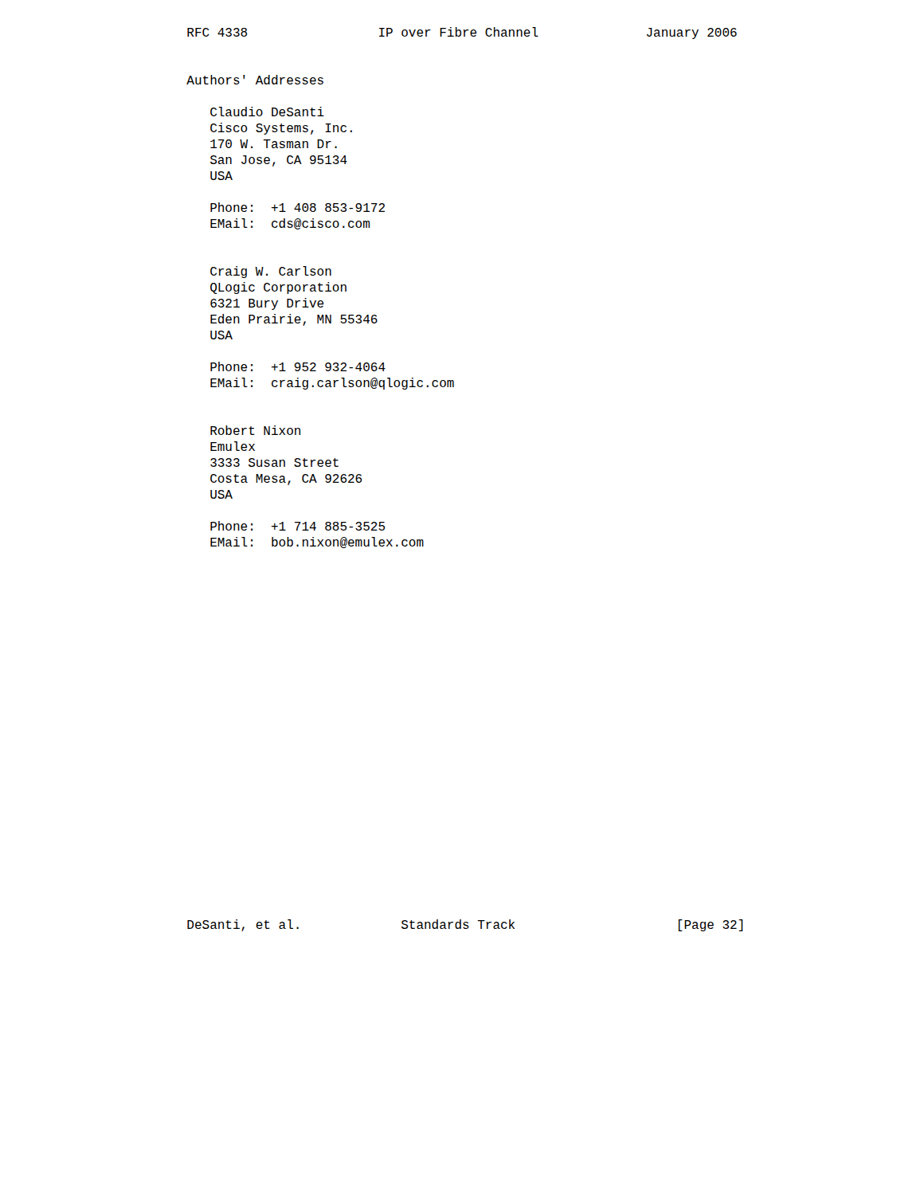RFC 4338                 IP over Fibre Channel              January 2006
Authors' Addresses

   Claudio DeSanti
   Cisco Systems, Inc.
   170 W. Tasman Dr.
   San Jose, CA 95134
   USA

   Phone:  +1 408 853-9172
   EMail:  cds@cisco.com


   Craig W. Carlson
   QLogic Corporation
   6321 Bury Drive
   Eden Prairie, MN 55346
   USA

   Phone:  +1 952 932-4064
   EMail:  craig.carlson@qlogic.com


   Robert Nixon
   Emulex
   3333 Susan Street
   Costa Mesa, CA 92626
   USA

   Phone:  +1 714 885-3525
   EMail:  bob.nixon@emulex.com
DeSanti, et al.             Standards Track                     [Page 32]